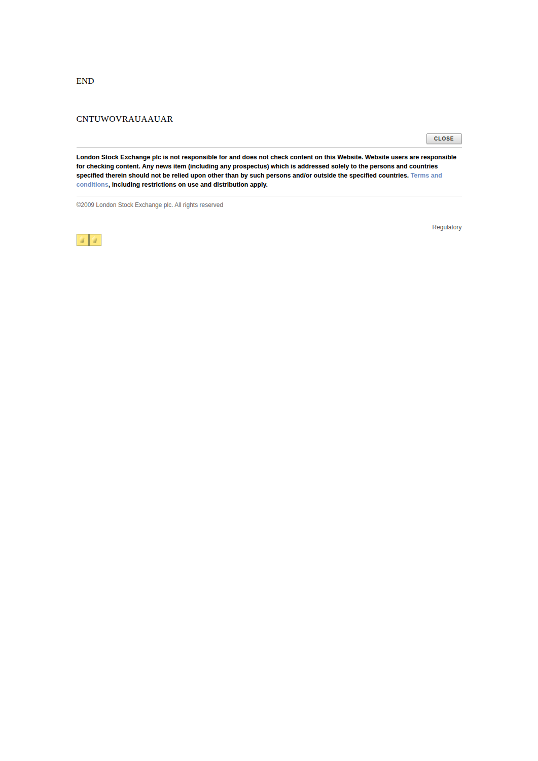END
CNTUWOVRAUAAUAR
CLOSE
London Stock Exchange plc is not responsible for and does not check content on this Website. Website users are responsible for checking content. Any news item (including any prospectus) which is addressed solely to the persons and countries specified therein should not be relied upon other than by such persons and/or outside the specified countries. Terms and conditions, including restrictions on use and distribution apply.
©2009 London Stock Exchange plc. All rights reserved
Regulatory